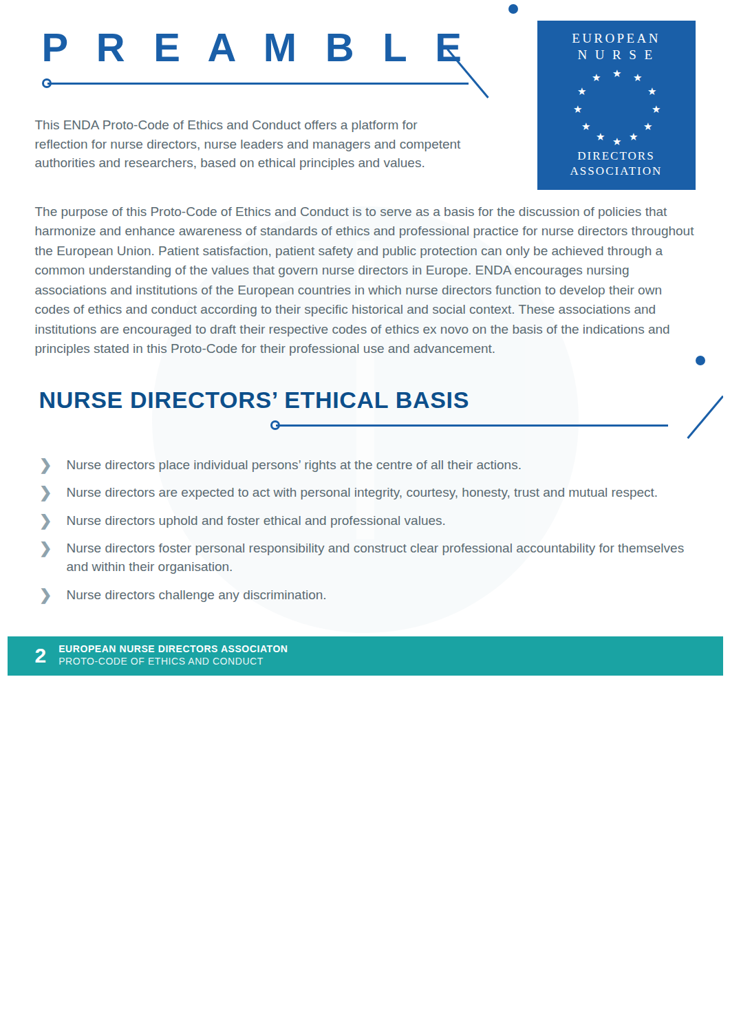EUROPEAN
N U R S E
★ ★ ★ ★ ★ ★ ★ ★ ★ ★ ★ ★
DIRECTORS
ASSOCIATION
P R E A M B L E
This ENDA Proto-Code of Ethics and Conduct offers a platform for reflection for nurse directors, nurse leaders and managers and competent authorities and researchers, based on ethical principles and values.
The purpose of this Proto-Code of Ethics and Conduct is to serve as a basis for the discussion of policies that harmonize and enhance awareness of standards of ethics and professional practice for nurse directors throughout the European Union. Patient satisfaction, patient safety and public protection can only be achieved through a common understanding of the values that govern nurse directors in Europe. ENDA encourages nursing associations and institutions of the European countries in which nurse directors function to develop their own codes of ethics and conduct according to their specific historical and social context. These associations and institutions are encouraged to draft their respective codes of ethics ex novo on the basis of the indications and principles stated in this Proto-Code for their professional use and advancement.
NURSE DIRECTORS’ ETHICAL BASIS
Nurse directors place individual persons’ rights at the centre of all their actions.
Nurse directors are expected to act with personal integrity, courtesy, honesty, trust and mutual respect.
Nurse directors uphold and foster ethical and professional values.
Nurse directors foster personal responsibility and construct clear professional accountability for themselves and within their organisation.
Nurse directors challenge any discrimination.
2
EUROPEAN NURSE DIRECTORS ASSOCIATON
PROTO-CODE OF ETHICS AND CONDUCT